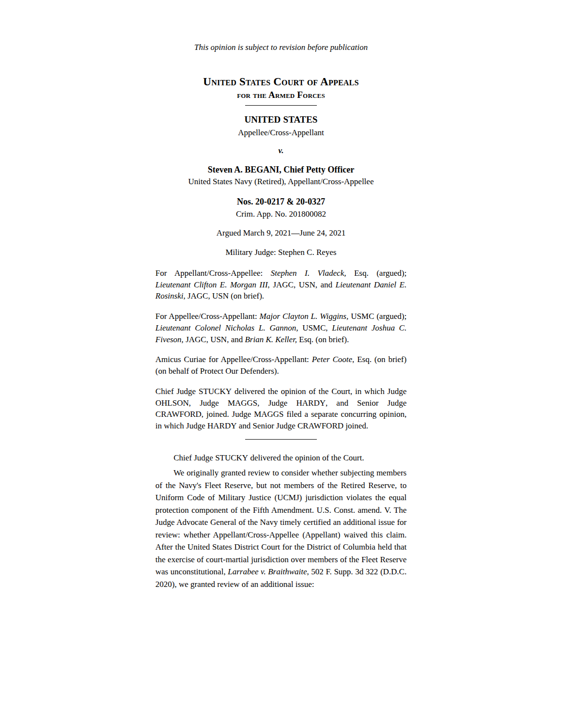This opinion is subject to revision before publication
United States Court of Appeals for the Armed Forces
UNITED STATES
Appellee/Cross-Appellant
v.
Steven A. BEGANI, Chief Petty Officer
United States Navy (Retired), Appellant/Cross-Appellee
Nos. 20-0217 & 20-0327
Crim. App. No. 201800082
Argued March 9, 2021—June 24, 2021
Military Judge: Stephen C. Reyes
For Appellant/Cross-Appellee: Stephen I. Vladeck, Esq. (argued); Lieutenant Clifton E. Morgan III, JAGC, USN, and Lieutenant Daniel E. Rosinski, JAGC, USN (on brief).
For Appellee/Cross-Appellant: Major Clayton L. Wiggins, USMC (argued); Lieutenant Colonel Nicholas L. Gannon, USMC, Lieutenant Joshua C. Fiveson, JAGC, USN, and Brian K. Keller, Esq. (on brief).
Amicus Curiae for Appellee/Cross-Appellant: Peter Coote, Esq. (on brief) (on behalf of Protect Our Defenders).
Chief Judge STUCKY delivered the opinion of the Court, in which Judge OHLSON, Judge MAGGS, Judge HARDY, and Senior Judge CRAWFORD, joined. Judge MAGGS filed a separate concurring opinion, in which Judge HARDY and Senior Judge CRAWFORD joined.
Chief Judge STUCKY delivered the opinion of the Court.
We originally granted review to consider whether subjecting members of the Navy's Fleet Reserve, but not members of the Retired Reserve, to Uniform Code of Military Justice (UCMJ) jurisdiction violates the equal protection component of the Fifth Amendment. U.S. Const. amend. V. The Judge Advocate General of the Navy timely certified an additional issue for review: whether Appellant/Cross-Appellee (Appellant) waived this claim. After the United States District Court for the District of Columbia held that the exercise of court-martial jurisdiction over members of the Fleet Reserve was unconstitutional, Larrabee v. Braithwaite, 502 F. Supp. 3d 322 (D.D.C. 2020), we granted review of an additional issue: